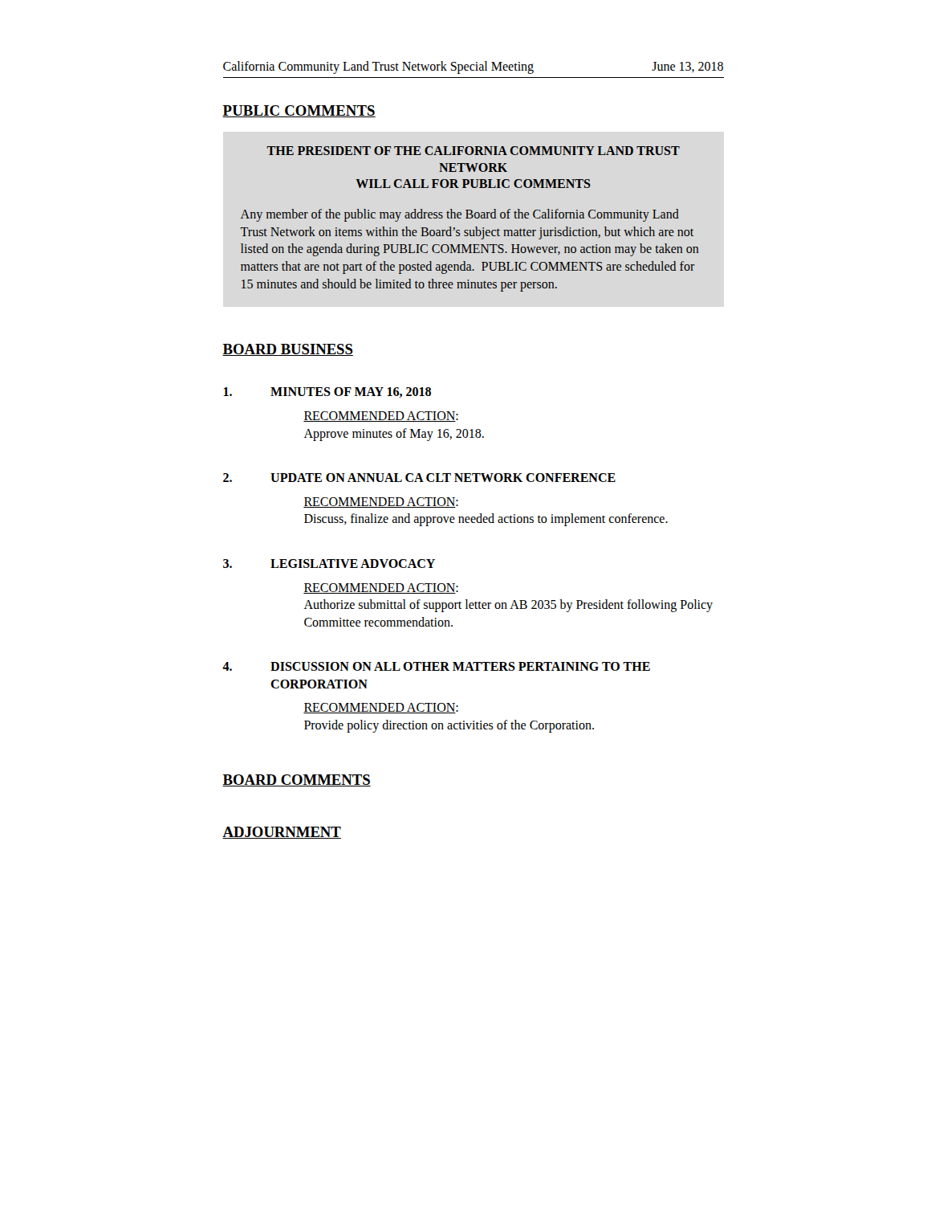California Community Land Trust Network Special Meeting June 13, 2018
PUBLIC COMMENTS
THE PRESIDENT OF THE CALIFORNIA COMMUNITY LAND TRUST NETWORK
WILL CALL FOR PUBLIC COMMENTS
Any member of the public may address the Board of the California Community Land Trust Network on items within the Board’s subject matter jurisdiction, but which are not listed on the agenda during PUBLIC COMMENTS. However, no action may be taken on matters that are not part of the posted agenda. PUBLIC COMMENTS are scheduled for 15 minutes and should be limited to three minutes per person.
BOARD BUSINESS
1.
Minutes of May 16, 2018
RECOMMENDED ACTION:
Approve minutes of May 16, 2018.
2.
Update on Annual CA CLT Network Conference
RECOMMENDED ACTION:
Discuss, finalize and approve needed actions to implement conference.
3.
Legislative Advocacy
RECOMMENDED ACTION:
Authorize submittal of support letter on AB 2035 by President following Policy Committee recommendation.
4.
Discussion on All Other Matters Pertaining to the
Corporation
RECOMMENDED ACTION:
Provide policy direction on activities of the Corporation.
BOARD COMMENTS
ADJOURNMENT